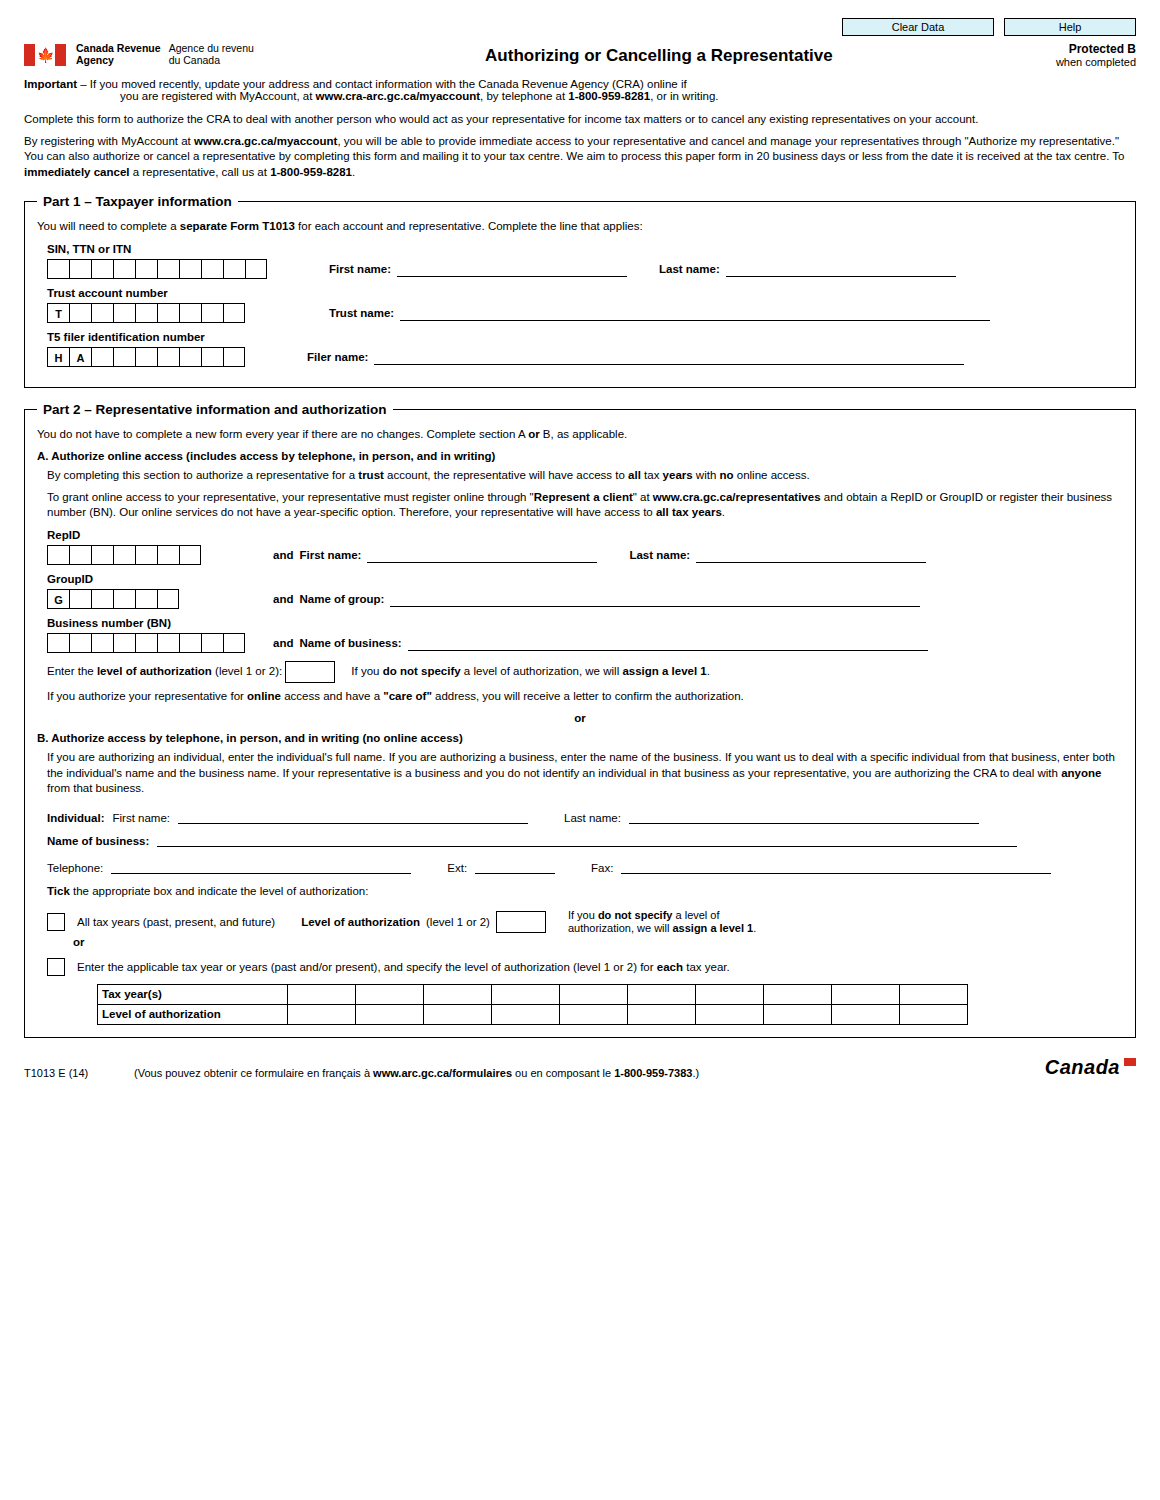Clear Data
Help
🍁
| Canada Revenue Agency | Agence du revenu du Canada |
Authorizing or Cancelling a Representative
Protected B
when completed
Important – If you moved recently, update your address and contact information with the Canada Revenue Agency (CRA) online if
you are registered with MyAccount, at www.cra-arc.gc.ca/myaccount, by telephone at 1-800-959-8281, or in writing.
Complete this form to authorize the CRA to deal with another person who would act as your representative for income tax matters or to cancel any existing representatives on your account.
By registering with MyAccount at www.cra.gc.ca/myaccount, you will be able to provide immediate access to your representative and cancel and manage your representatives through "Authorize my representative." You can also authorize or cancel a representative by completing this form and mailing it to your tax centre. We aim to process this paper form in 20 business days or less from the date it is received at the tax centre. To immediately cancel a representative, call us at 1-800-959-8281.
Part 1 – Taxpayer information
You will need to complete a separate Form T1013 for each account and representative. Complete the line that applies:
SIN, TTN or ITN
First name: Last name:
Trust account number
T
Trust name:
T5 filer identification number
H
A
Filer name:
Part 2 – Representative information and authorization
You do not have to complete a new form every year if there are no changes. Complete section A or B, as applicable.
A. Authorize online access (includes access by telephone, in person, and in writing)
By completing this section to authorize a representative for a trust account, the representative will have access to all tax years with no online access.
To grant online access to your representative, your representative must register online through "Represent a client" at www.cra.gc.ca/representatives and obtain a RepID or GroupID or register their business number (BN). Our online services do not have a year-specific option. Therefore, your representative will have access to all tax years.
RepID
and First name: Last name:
GroupID
G
and Name of group:
Business number (BN)
and Name of business:
Enter the level of authorization (level 1 or 2): If you do not specify a level of authorization, we will assign a level 1.
If you authorize your representative for online access and have a "care of" address, you will receive a letter to confirm the authorization.
or
B. Authorize access by telephone, in person, and in writing (no online access)
If you are authorizing an individual, enter the individual's full name. If you are authorizing a business, enter the name of the business. If you want us to deal with a specific individual from that business, enter both the individual's name and the business name. If your representative is a business and you do not identify an individual in that business as your representative, you are authorizing the CRA to deal with anyone from that business.
Individual: First name: Last name:
Name of business:
Telephone: Ext: Fax:
Tick the appropriate box and indicate the level of authorization:
All tax years (past, present, and future) Level of authorization (level 1 or 2) If you do not specify a level of
authorization, we will assign a level 1.
or
Enter the applicable tax year or years (past and/or present), and specify the level of authorization (level 1 or 2) for each tax year.
| Tax year(s) | | | | | | | | | | |
| Level of authorization | | | | | | | | | | |
T1013 E (14)
(Vous pouvez obtenir ce formulaire en français à www.arc.gc.ca/formulaires ou en composant le 1-800-959-7383.)
Canada